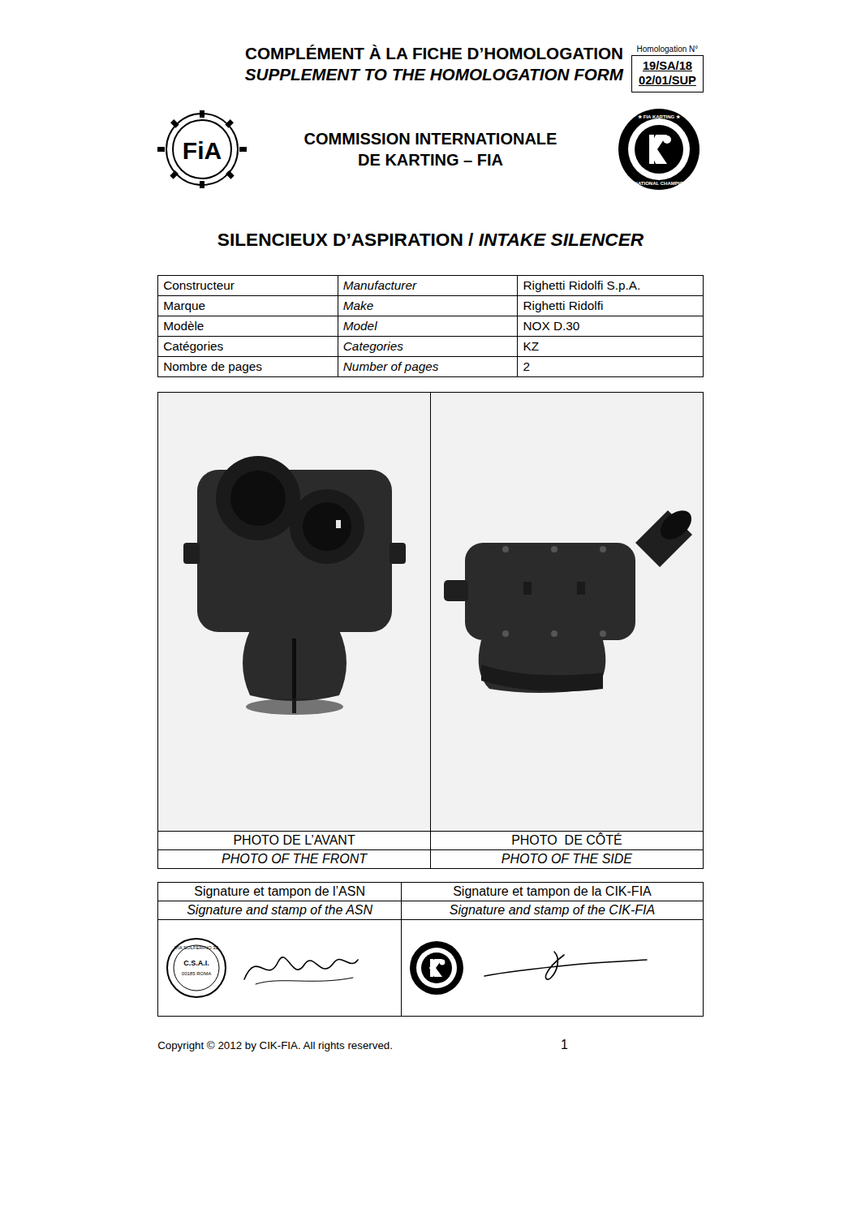COMPLÉMENT À LA FICHE D’HOMOLOGATION
SUPPLEMENT TO THE HOMOLOGATION FORM
Homologation N°
19/SA/18 02/01/SUP
FiA
COMMISSION INTERNATIONALE
DE KARTING – FIA
★ FIA KARTING ★ INTERNATIONAL CHAMPIONSHIP
SILENCIEUX D’ASPIRATION / INTAKE SILENCER
| Constructeur | Manufacturer | Righetti Ridolfi S.p.A. |
| Marque | Make | Righetti Ridolfi |
| Modèle | Model | NOX D.30 |
| Catégories | Categories | KZ |
| Nombre de pages | Number of pages | 2 |
| PHOTO DE L’AVANT | PHOTO DE CÔTÉ |
| PHOTO OF THE FRONT | PHOTO OF THE SIDE |
| Signature et tampon de l’ASN | Signature et tampon de la CIK-FIA |
| Signature and stamp of the ASN | Signature and stamp of the CIK-FIA |
| C.S.A.I. 00185 ROMA VIA SOLFERINO 32 | |
Copyright © 2012 by CIK-FIA. All rights reserved.
1